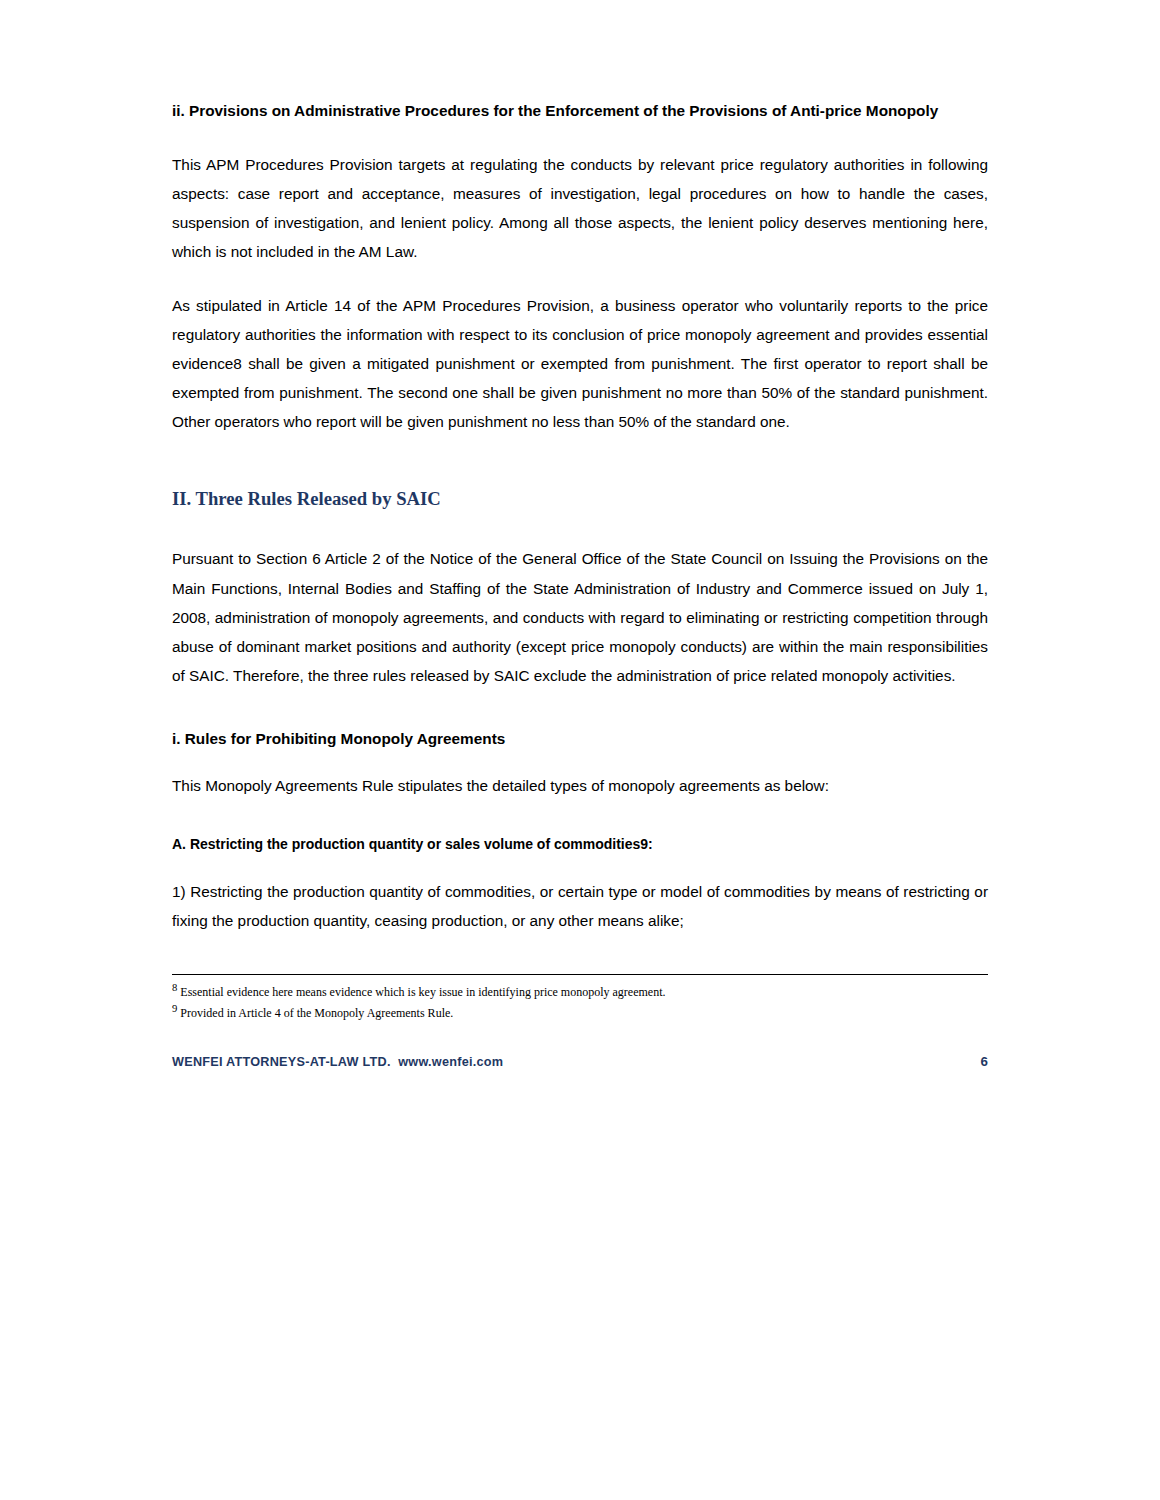ii. Provisions on Administrative Procedures for the Enforcement of the Provisions of Anti-price Monopoly
This APM Procedures Provision targets at regulating the conducts by relevant price regulatory authorities in following aspects: case report and acceptance, measures of investigation, legal procedures on how to handle the cases, suspension of investigation, and lenient policy. Among all those aspects, the lenient policy deserves mentioning here, which is not included in the AM Law.
As stipulated in Article 14 of the APM Procedures Provision, a business operator who voluntarily reports to the price regulatory authorities the information with respect to its conclusion of price monopoly agreement and provides essential evidence8 shall be given a mitigated punishment or exempted from punishment. The first operator to report shall be exempted from punishment. The second one shall be given punishment no more than 50% of the standard punishment. Other operators who report will be given punishment no less than 50% of the standard one.
II. Three Rules Released by SAIC
Pursuant to Section 6 Article 2 of the Notice of the General Office of the State Council on Issuing the Provisions on the Main Functions, Internal Bodies and Staffing of the State Administration of Industry and Commerce issued on July 1, 2008, administration of monopoly agreements, and conducts with regard to eliminating or restricting competition through abuse of dominant market positions and authority (except price monopoly conducts) are within the main responsibilities of SAIC. Therefore, the three rules released by SAIC exclude the administration of price related monopoly activities.
i. Rules for Prohibiting Monopoly Agreements
This Monopoly Agreements Rule stipulates the detailed types of monopoly agreements as below:
A. Restricting the production quantity or sales volume of commodities9:
1) Restricting the production quantity of commodities, or certain type or model of commodities by means of restricting or fixing the production quantity, ceasing production, or any other means alike;
8 Essential evidence here means evidence which is key issue in identifying price monopoly agreement.
9 Provided in Article 4 of the Monopoly Agreements Rule.
WENFEI ATTORNEYS-AT-LAW LTD. www.wenfei.com 6